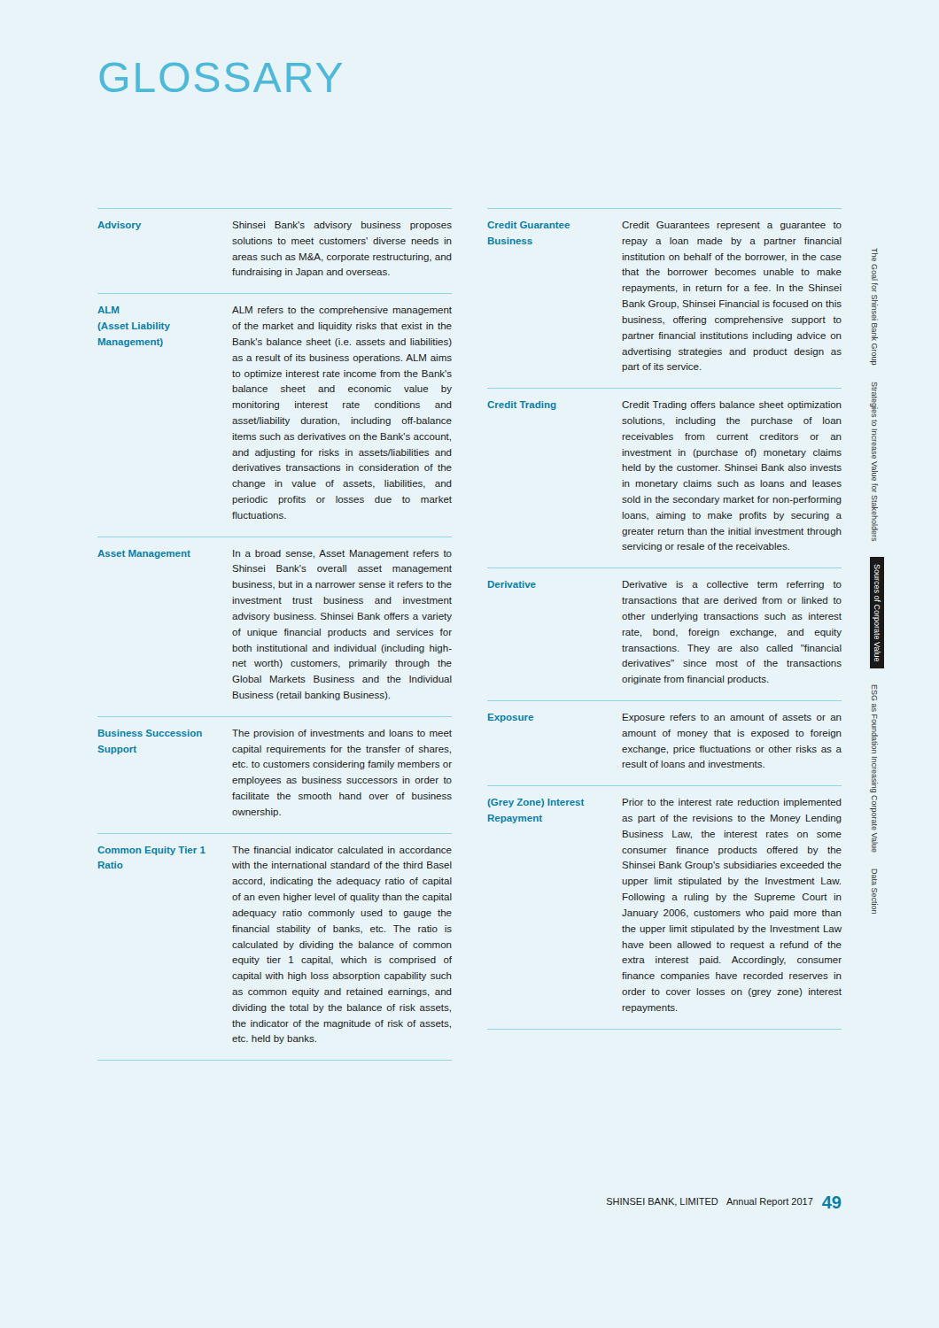GLOSSARY
| Advisory | Shinsei Bank's advisory business proposes solutions to meet customers' diverse needs in areas such as M&A, corporate restructuring, and fundraising in Japan and overseas. |
| ALM (Asset Liability Management) | ALM refers to the comprehensive management of the market and liquidity risks that exist in the Bank's balance sheet (i.e. assets and liabilities) as a result of its business operations. ALM aims to optimize interest rate income from the Bank's balance sheet and economic value by monitoring interest rate conditions and asset/liability duration, including off-balance items such as derivatives on the Bank's account, and adjusting for risks in assets/liabilities and derivatives transactions in consideration of the change in value of assets, liabilities, and periodic profits or losses due to market fluctuations. |
| Asset Management | In a broad sense, Asset Management refers to Shinsei Bank's overall asset management business, but in a narrower sense it refers to the investment trust business and investment advisory business. Shinsei Bank offers a variety of unique financial products and services for both institutional and individual (including high-net worth) customers, primarily through the Global Markets Business and the Individual Business (retail banking Business). |
| Business Succession Support | The provision of investments and loans to meet capital requirements for the transfer of shares, etc. to customers considering family members or employees as business successors in order to facilitate the smooth hand over of business ownership. |
| Common Equity Tier 1 Ratio | The financial indicator calculated in accordance with the international standard of the third Basel accord, indicating the adequacy ratio of capital of an even higher level of quality than the capital adequacy ratio commonly used to gauge the financial stability of banks, etc. The ratio is calculated by dividing the balance of common equity tier 1 capital, which is comprised of capital with high loss absorption capability such as common equity and retained earnings, and dividing the total by the balance of risk assets, the indicator of the magnitude of risk of assets, etc. held by banks. |
| Credit Guarantee Business | Credit Guarantees represent a guarantee to repay a loan made by a partner financial institution on behalf of the borrower, in the case that the borrower becomes unable to make repayments, in return for a fee. In the Shinsei Bank Group, Shinsei Financial is focused on this business, offering comprehensive support to partner financial institutions including advice on advertising strategies and product design as part of its service. |
| Credit Trading | Credit Trading offers balance sheet optimization solutions, including the purchase of loan receivables from current creditors or an investment in (purchase of) monetary claims held by the customer. Shinsei Bank also invests in monetary claims such as loans and leases sold in the secondary market for non-performing loans, aiming to make profits by securing a greater return than the initial investment through servicing or resale of the receivables. |
| Derivative | Derivative is a collective term referring to transactions that are derived from or linked to other underlying transactions such as interest rate, bond, foreign exchange, and equity transactions. They are also called "financial derivatives" since most of the transactions originate from financial products. |
| Exposure | Exposure refers to an amount of assets or an amount of money that is exposed to foreign exchange, price fluctuations or other risks as a result of loans and investments. |
| (Grey Zone) Interest Repayment | Prior to the interest rate reduction implemented as part of the revisions to the Money Lending Business Law, the interest rates on some consumer finance products offered by the Shinsei Bank Group's subsidiaries exceeded the upper limit stipulated by the Investment Law. Following a ruling by the Supreme Court in January 2006, customers who paid more than the upper limit stipulated by the Investment Law have been allowed to request a refund of the extra interest paid. Accordingly, consumer finance companies have recorded reserves in order to cover losses on (grey zone) interest repayments. |
The Goal for Shinsei Bank Group
Strategies to Increase Value for Stakeholders
Sources of Corporate Value
ESG as Foundation Increasing Corporate Value
Data Section
SHINSEI BANK, LIMITED Annual Report 201749